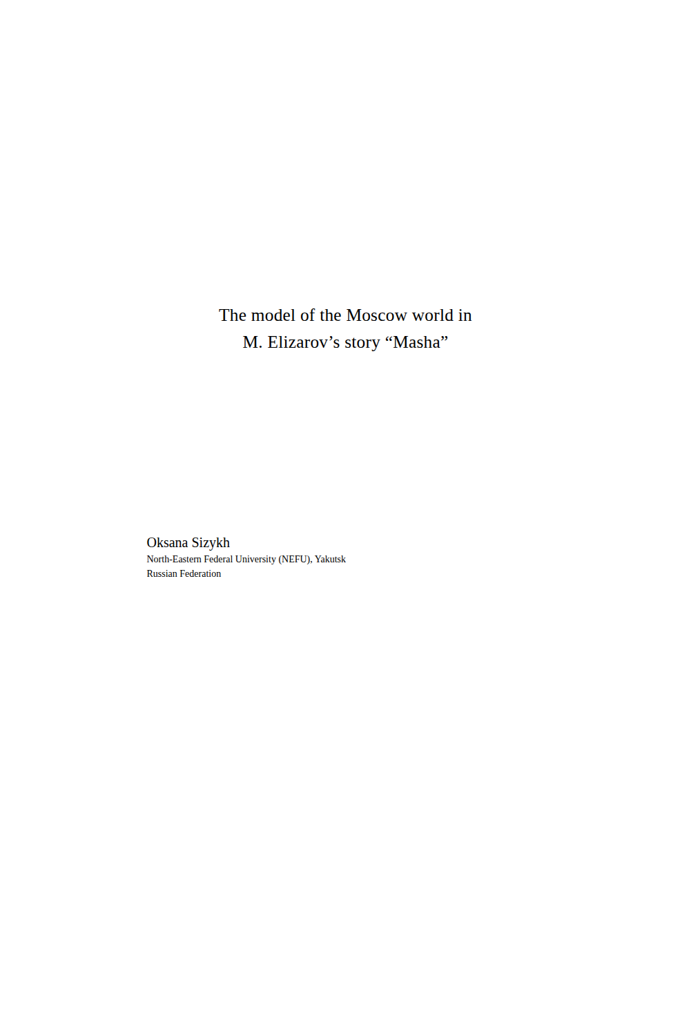The model of the Moscow world in
M. Elizarov’s story “Masha”
Oksana Sizykh
North-Eastern Federal University (NEFU), Yakutsk
Russian Federation